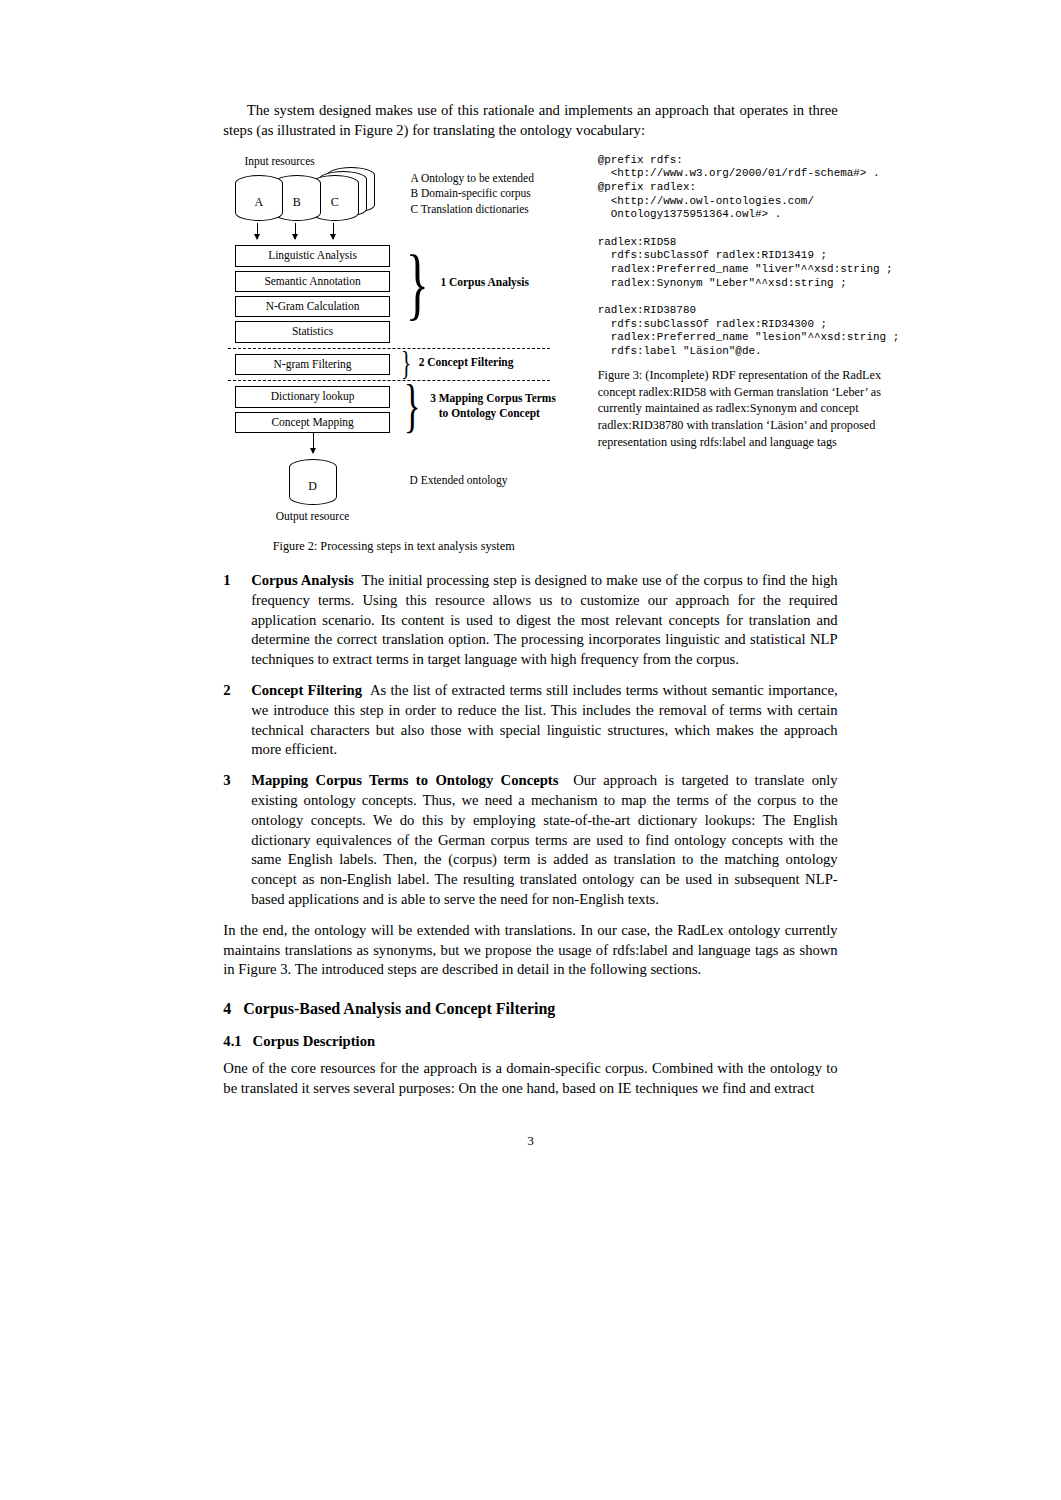The system designed makes use of this rationale and implements an approach that operates in three steps (as illustrated in Figure 2) for translating the ontology vocabulary:
Input resources
C
B
A
A Ontology to be extended
B Domain-specific corpus
C Translation dictionaries
Linguistic Analysis
Semantic Annotation
N-Gram Calculation
Statistics
}1 Corpus Analysis
N-gram Filtering
}2 Concept Filtering
Dictionary lookup
Concept Mapping
}3 Mapping Corpus Terms
to Ontology Concept
D
D Extended ontology
Output resource
Figure 2: Processing steps in text analysis system
@prefix rdfs:
  <http://www.w3.org/2000/01/rdf-schema#> .
@prefix radlex:
  <http://www.owl-ontologies.com/
  Ontology1375951364.owl#> .

radlex:RID58
  rdfs:subClassOf radlex:RID13419 ;
  radlex:Preferred_name "liver"^^xsd:string ;
  radlex:Synonym "Leber"^^xsd:string ;

radlex:RID38780
  rdfs:subClassOf radlex:RID34300 ;
  radlex:Preferred_name "lesion"^^xsd:string ;
  rdfs:label "Läsion"@de.
Figure 3: (Incomplete) RDF representation of the RadLex concept radlex:RID58 with German translation ‘Leber’ as currently maintained as radlex:Synonym and concept radlex:RID38780 with translation ‘Läsion’ and proposed representation using rdfs:label and language tags
1
Corpus Analysis The initial processing step is designed to make use of the corpus to find the high frequency terms. Using this resource allows us to customize our approach for the required application scenario. Its content is used to digest the most relevant concepts for translation and determine the correct translation option. The processing incorporates linguistic and statistical NLP techniques to extract terms in target language with high frequency from the corpus.
2
Concept Filtering As the list of extracted terms still includes terms without semantic importance, we introduce this step in order to reduce the list. This includes the removal of terms with certain technical characters but also those with special linguistic structures, which makes the approach more efficient.
3
Mapping Corpus Terms to Ontology Concepts Our approach is targeted to translate only existing ontology concepts. Thus, we need a mechanism to map the terms of the corpus to the ontology concepts. We do this by employing state-of-the-art dictionary lookups: The English dictionary equivalences of the German corpus terms are used to find ontology concepts with the same English labels. Then, the (corpus) term is added as translation to the matching ontology concept as non-English label. The resulting translated ontology can be used in subsequent NLP-based applications and is able to serve the need for non-English texts.
In the end, the ontology will be extended with translations. In our case, the RadLex ontology currently maintains translations as synonyms, but we propose the usage of rdfs:label and language tags as shown in Figure 3. The introduced steps are described in detail in the following sections.
4 Corpus-Based Analysis and Concept Filtering
4.1 Corpus Description
One of the core resources for the approach is a domain-specific corpus. Combined with the ontology to be translated it serves several purposes: On the one hand, based on IE techniques we find and extract
3